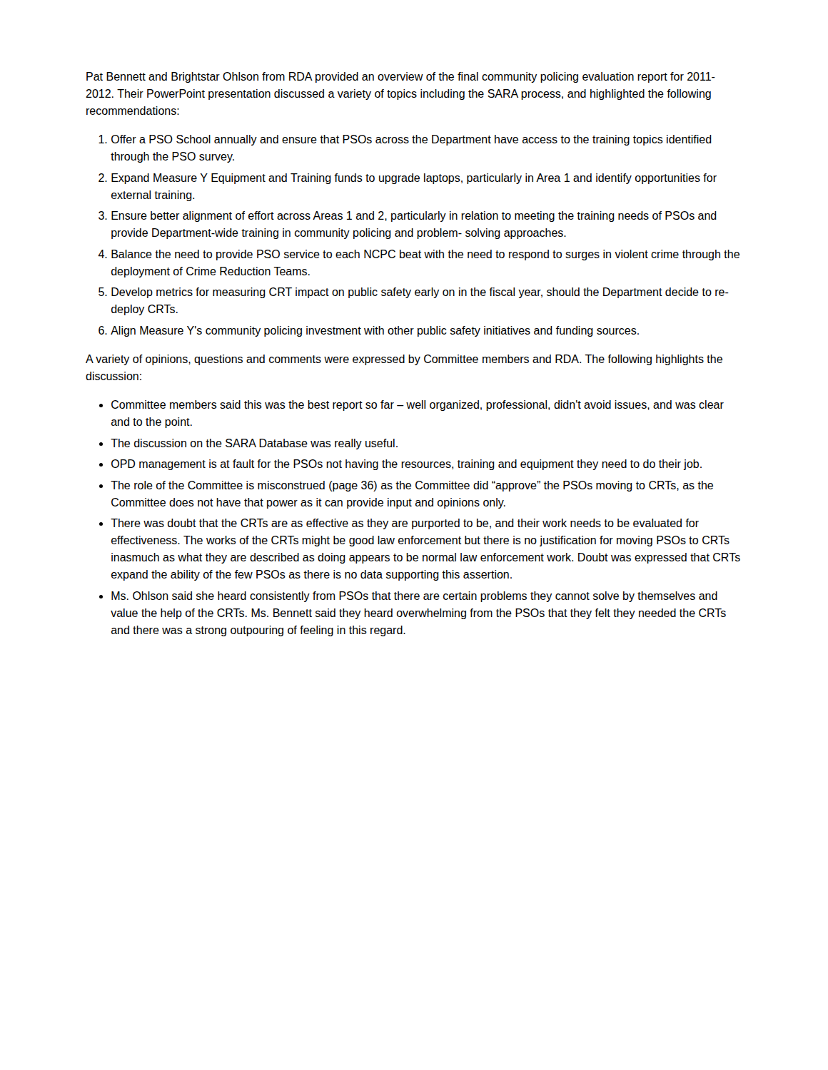Pat Bennett and Brightstar Ohlson from RDA provided an overview of the final community policing evaluation report for 2011-2012. Their PowerPoint presentation discussed a variety of topics including the SARA process, and highlighted the following recommendations:
Offer a PSO School annually and ensure that PSOs across the Department have access to the training topics identified through the PSO survey.
Expand Measure Y Equipment and Training funds to upgrade laptops, particularly in Area 1 and identify opportunities for external training.
Ensure better alignment of effort across Areas 1 and 2, particularly in relation to meeting the training needs of PSOs and provide Department-wide training in community policing and problem- solving approaches.
Balance the need to provide PSO service to each NCPC beat with the need to respond to surges in violent crime through the deployment of Crime Reduction Teams.
Develop metrics for measuring CRT impact on public safety early on in the fiscal year, should the Department decide to re-deploy CRTs.
Align Measure Y's community policing investment with other public safety initiatives and funding sources.
A variety of opinions, questions and comments were expressed by Committee members and RDA. The following highlights the discussion:
Committee members said this was the best report so far – well organized, professional, didn't avoid issues, and was clear and to the point.
The discussion on the SARA Database was really useful.
OPD management is at fault for the PSOs not having the resources, training and equipment they need to do their job.
The role of the Committee is misconstrued (page 36) as the Committee did “approve” the PSOs moving to CRTs, as the Committee does not have that power as it can provide input and opinions only.
There was doubt that the CRTs are as effective as they are purported to be, and their work needs to be evaluated for effectiveness. The works of the CRTs might be good law enforcement but there is no justification for moving PSOs to CRTs inasmuch as what they are described as doing appears to be normal law enforcement work. Doubt was expressed that CRTs expand the ability of the few PSOs as there is no data supporting this assertion.
Ms. Ohlson said she heard consistently from PSOs that there are certain problems they cannot solve by themselves and value the help of the CRTs. Ms. Bennett said they heard overwhelming from the PSOs that they felt they needed the CRTs and there was a strong outpouring of feeling in this regard.